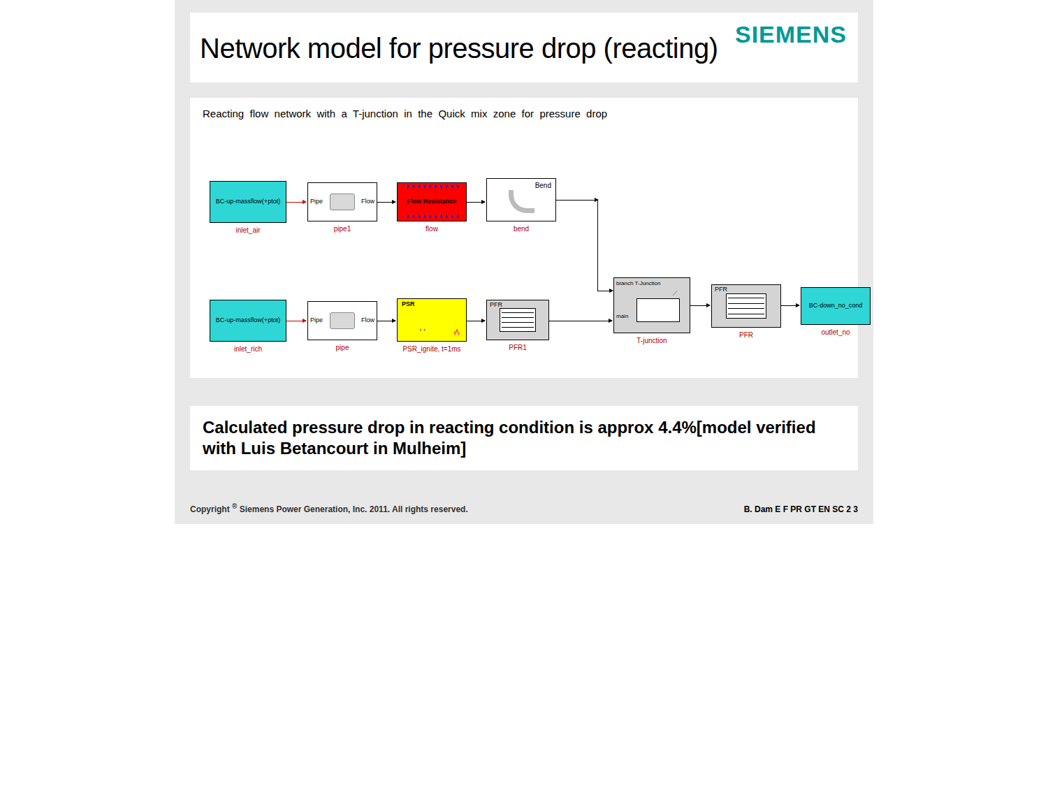SIEMENS
Network model for pressure drop (reacting)
Reacting flow network with a T-junction in the Quick mix zone for pressure drop
BC-up-massflow(+ptot)
inlet_air
Pipe Flow
pipe1
▼▼▼▼▼▼▼▼▼▼
Flow Resistance
▲▲▲▲▲▲▲▲▲▲
flow
Bend
bend
BC-up-massflow(+ptot)
inlet_rich
Pipe Flow
pipe
PSR 🔥 ◗◖
PSR_ignite, t=1ms
PFR
PFR1
branch T-Junction main
⟋
T-junction
PFR
PFR
BC-down_no_cond
outlet_no
Calculated pressure drop in reacting condition is approx 4.4%[model verified with Luis Betancourt in Mulheim]
Copyright ® Siemens Power Generation, Inc. 2011. All rights reserved.
B. Dam E F PR GT EN SC 2 3